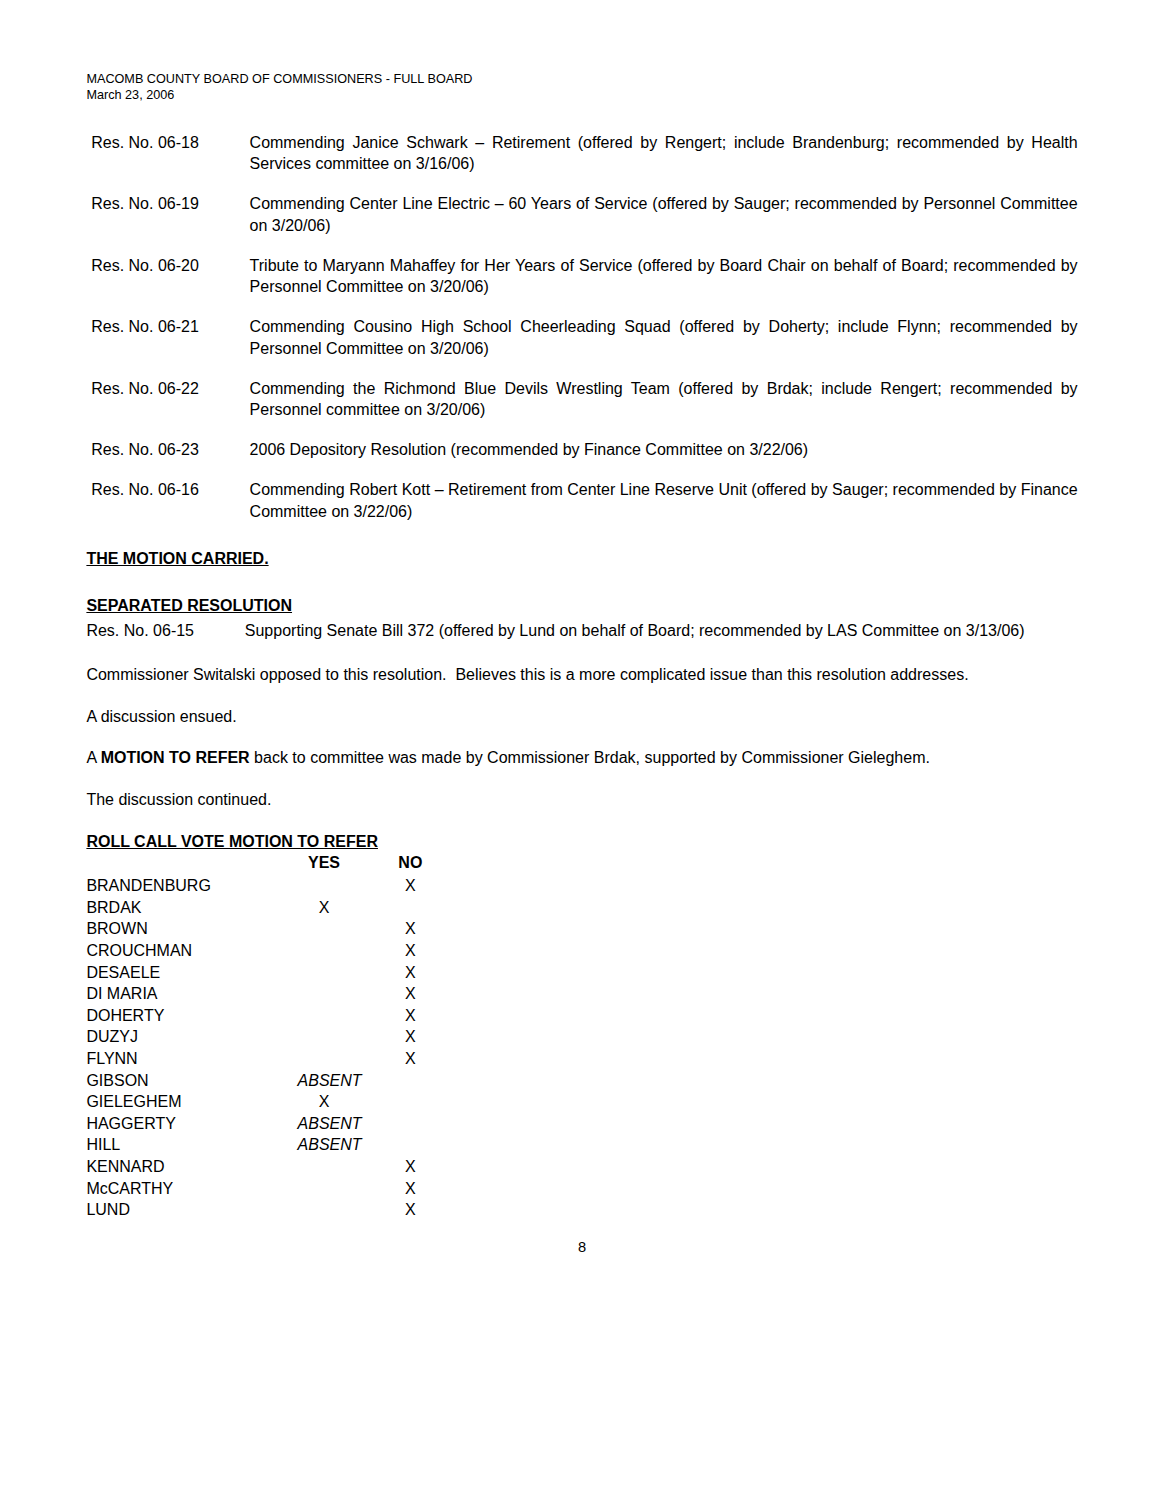MACOMB COUNTY BOARD OF COMMISSIONERS - FULL BOARD
March 23, 2006
Res. No. 06-18
Commending Janice Schwark – Retirement (offered by Rengert; include Brandenburg; recommended by Health Services committee on 3/16/06)
Res. No. 06-19
Commending Center Line Electric – 60 Years of Service (offered by Sauger; recommended by Personnel Committee on 3/20/06)
Res. No. 06-20
Tribute to Maryann Mahaffey for Her Years of Service (offered by Board Chair on behalf of Board; recommended by Personnel Committee on 3/20/06)
Res. No. 06-21
Commending Cousino High School Cheerleading Squad (offered by Doherty; include Flynn; recommended by Personnel Committee on 3/20/06)
Res. No. 06-22
Commending the Richmond Blue Devils Wrestling Team (offered by Brdak; include Rengert; recommended by Personnel committee on 3/20/06)
Res. No. 06-23
2006 Depository Resolution (recommended by Finance Committee on 3/22/06)
Res. No. 06-16
Commending Robert Kott – Retirement from Center Line Reserve Unit (offered by Sauger; recommended by Finance Committee on 3/22/06)
THE MOTION CARRIED.
SEPARATED RESOLUTION
Res. No. 06-15
Supporting Senate Bill 372 (offered by Lund on behalf of Board; recommended by LAS Committee on 3/13/06)
Commissioner Switalski opposed to this resolution. Believes this is a more complicated issue than this resolution addresses.
A discussion ensued.
A MOTION TO REFER back to committee was made by Commissioner Brdak, supported by Commissioner Gieleghem.
The discussion continued.
ROLL CALL VOTE MOTION TO REFER
| | YES | NO |
| --- | --- | --- |
| BRANDENBURG | | X |
| BRDAK | X | |
| BROWN | | X |
| CROUCHMAN | | X |
| DESAELE | | X |
| DI MARIA | | X |
| DOHERTY | | X |
| DUZYJ | | X |
| FLYNN | | X |
| GIBSON | ABSENT |
| GIELEGHEM | X | |
| HAGGERTY | ABSENT |
| HILL | ABSENT |
| KENNARD | | X |
| McCARTHY | | X |
| LUND | | X |
8